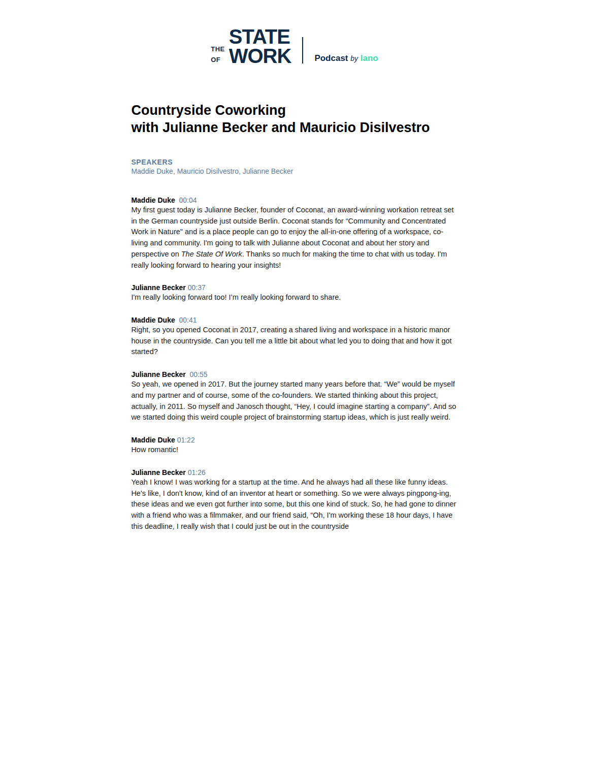THE
OF
STATE
WORK
Podcast by lano
Countryside Coworking
with Julianne Becker and Mauricio Disilvestro
Speakers
Maddie Duke, Mauricio Disilvestro, Julianne Becker
Maddie Duke 00:04
My first guest today is Julianne Becker, founder of Coconat, an award-winning workation retreat set in the German countryside just outside Berlin. Coconat stands for “Community and Concentrated Work in Nature" and is a place people can go to enjoy the all-in-one offering of a workspace, co-living and community. I'm going to talk with Julianne about Coconat and about her story and perspective on The State Of Work. Thanks so much for making the time to chat with us today. I'm really looking forward to hearing your insights!
Julianne Becker 00:37
I'm really looking forward too! I’m really looking forward to share.
Maddie Duke 00:41
Right, so you opened Coconat in 2017, creating a shared living and workspace in a historic manor house in the countryside. Can you tell me a little bit about what led you to doing that and how it got started?
Julianne Becker 00:55
So yeah, we opened in 2017. But the journey started many years before that. “We” would be myself and my partner and of course, some of the co-founders. We started thinking about this project, actually, in 2011. So myself and Janosch thought, “Hey, I could imagine starting a company”. And so we started doing this weird couple project of brainstorming startup ideas, which is just really weird.
Maddie Duke 01:22
How romantic!
Julianne Becker 01:26
Yeah I know! I was working for a startup at the time. And he always had all these like funny ideas. He's like, I don't know, kind of an inventor at heart or something. So we were always pingpong-ing, these ideas and we even got further into some, but this one kind of stuck. So, he had gone to dinner with a friend who was a filmmaker, and our friend said, “Oh, I'm working these 18 hour days, I have this deadline, I really wish that I could just be out in the countryside